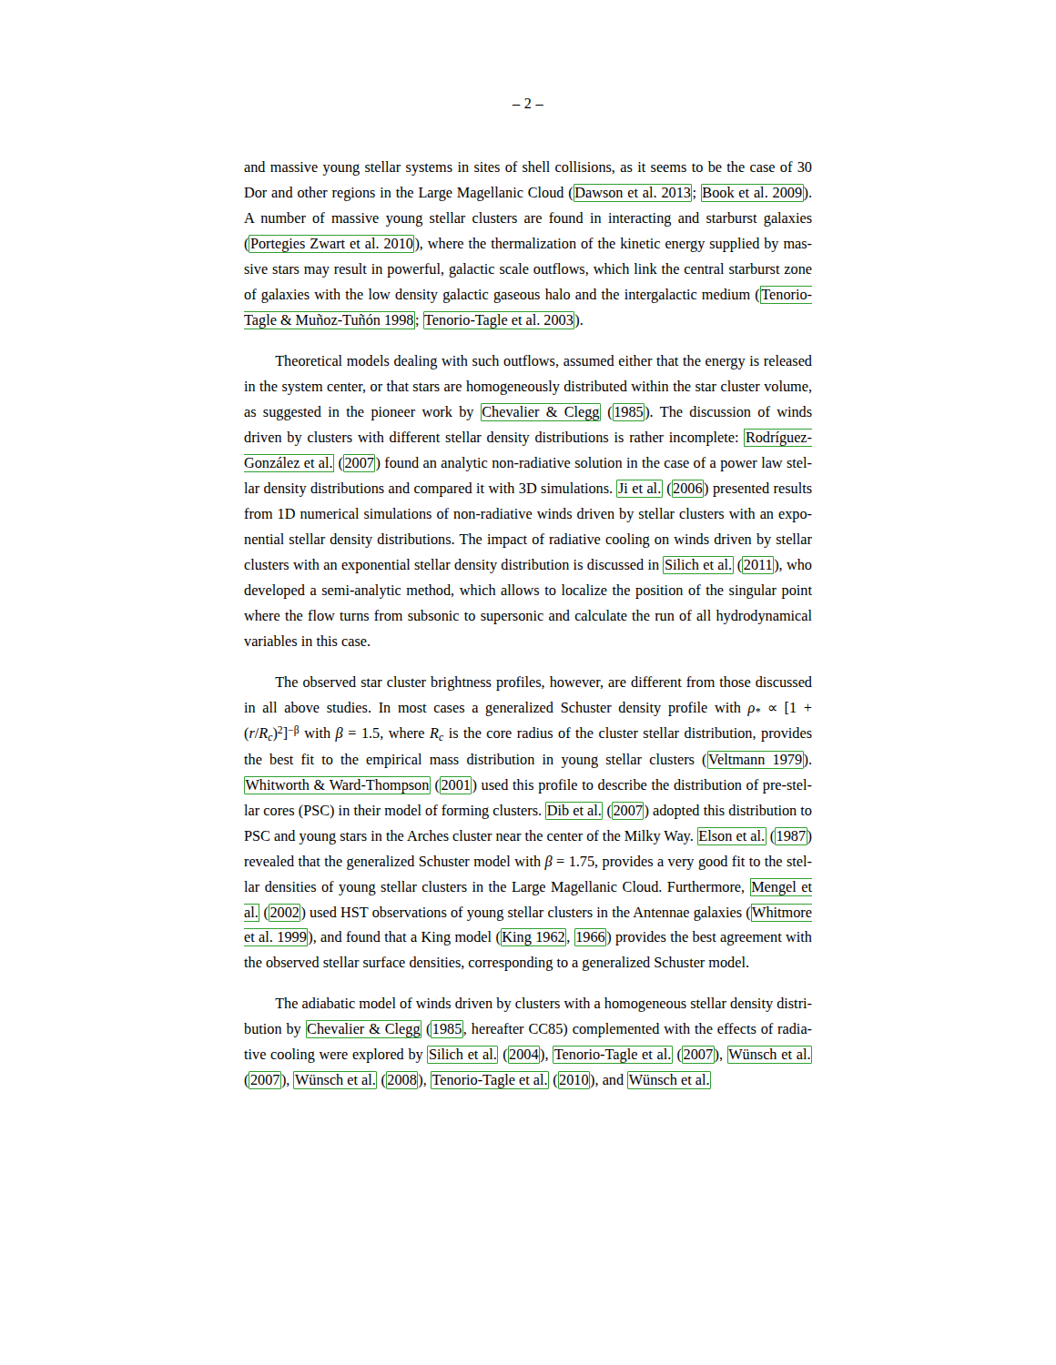– 2 –
and massive young stellar systems in sites of shell collisions, as it seems to be the case of 30 Dor and other regions in the Large Magellanic Cloud (Dawson et al. 2013; Book et al. 2009). A number of massive young stellar clusters are found in interacting and starburst galaxies (Portegies Zwart et al. 2010), where the thermalization of the kinetic energy supplied by massive stars may result in powerful, galactic scale outflows, which link the central starburst zone of galaxies with the low density galactic gaseous halo and the intergalactic medium (Tenorio-Tagle & Muñoz-Tuñón 1998; Tenorio-Tagle et al. 2003).
Theoretical models dealing with such outflows, assumed either that the energy is released in the system center, or that stars are homogeneously distributed within the star cluster volume, as suggested in the pioneer work by Chevalier & Clegg (1985). The discussion of winds driven by clusters with different stellar density distributions is rather incomplete: Rodríguez-González et al. (2007) found an analytic non-radiative solution in the case of a power law stellar density distributions and compared it with 3D simulations. Ji et al. (2006) presented results from 1D numerical simulations of non-radiative winds driven by stellar clusters with an exponential stellar density distributions. The impact of radiative cooling on winds driven by stellar clusters with an exponential stellar density distribution is discussed in Silich et al. (2011), who developed a semi-analytic method, which allows to localize the position of the singular point where the flow turns from subsonic to supersonic and calculate the run of all hydrodynamical variables in this case.
The observed star cluster brightness profiles, however, are different from those discussed in all above studies. In most cases a generalized Schuster density profile with ρ* ∝ [1 + (r/Rc)2]−β with β = 1.5, where Rc is the core radius of the cluster stellar distribution, provides the best fit to the empirical mass distribution in young stellar clusters (Veltmann 1979). Whitworth & Ward-Thompson (2001) used this profile to describe the distribution of pre-stellar cores (PSC) in their model of forming clusters. Dib et al. (2007) adopted this distribution to PSC and young stars in the Arches cluster near the center of the Milky Way. Elson et al. (1987) revealed that the generalized Schuster model with β = 1.75, provides a very good fit to the stellar densities of young stellar clusters in the Large Magellanic Cloud. Furthermore, Mengel et al. (2002) used HST observations of young stellar clusters in the Antennae galaxies (Whitmore et al. 1999), and found that a King model (King 1962, 1966) provides the best agreement with the observed stellar surface densities, corresponding to a generalized Schuster model.
The adiabatic model of winds driven by clusters with a homogeneous stellar density distribution by Chevalier & Clegg (1985, hereafter CC85) complemented with the effects of radiative cooling were explored by Silich et al. (2004), Tenorio-Tagle et al. (2007), Wünsch et al. (2007), Wünsch et al. (2008), Tenorio-Tagle et al. (2010), and Wünsch et al.